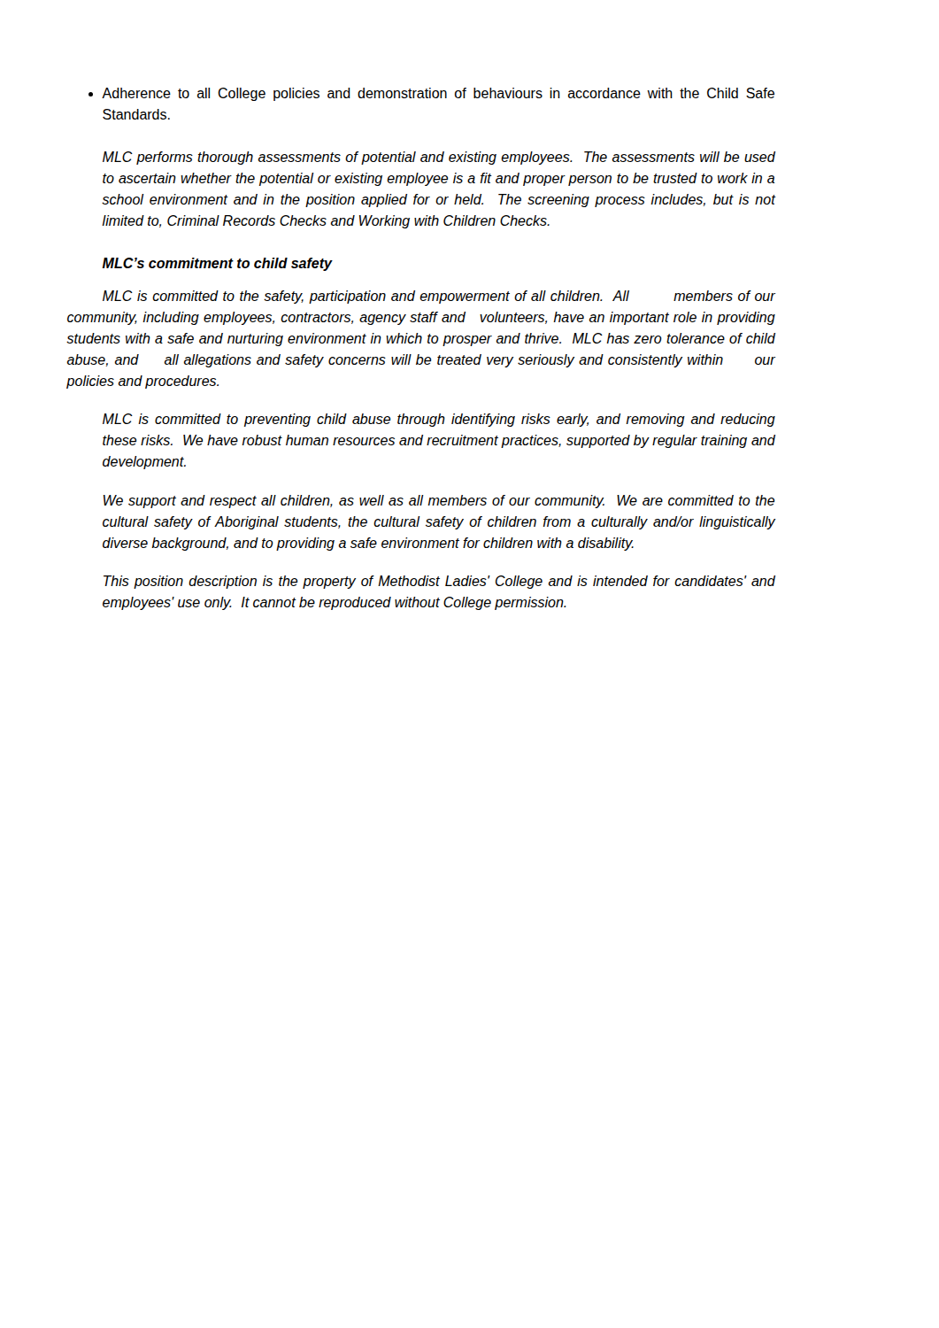Adherence to all College policies and demonstration of behaviours in accordance with the Child Safe Standards.
MLC performs thorough assessments of potential and existing employees. The assessments will be used to ascertain whether the potential or existing employee is a fit and proper person to be trusted to work in a school environment and in the position applied for or held. The screening process includes, but is not limited to, Criminal Records Checks and Working with Children Checks.
MLC’s commitment to child safety
MLC is committed to the safety, participation and empowerment of all children. All members of our community, including employees, contractors, agency staff and volunteers, have an important role in providing students with a safe and nurturing environment in which to prosper and thrive. MLC has zero tolerance of child abuse, and all allegations and safety concerns will be treated very seriously and consistently within our policies and procedures.
MLC is committed to preventing child abuse through identifying risks early, and removing and reducing these risks. We have robust human resources and recruitment practices, supported by regular training and development.
We support and respect all children, as well as all members of our community. We are committed to the cultural safety of Aboriginal students, the cultural safety of children from a culturally and/or linguistically diverse background, and to providing a safe environment for children with a disability.
This position description is the property of Methodist Ladies' College and is intended for candidates' and employees' use only. It cannot be reproduced without College permission.